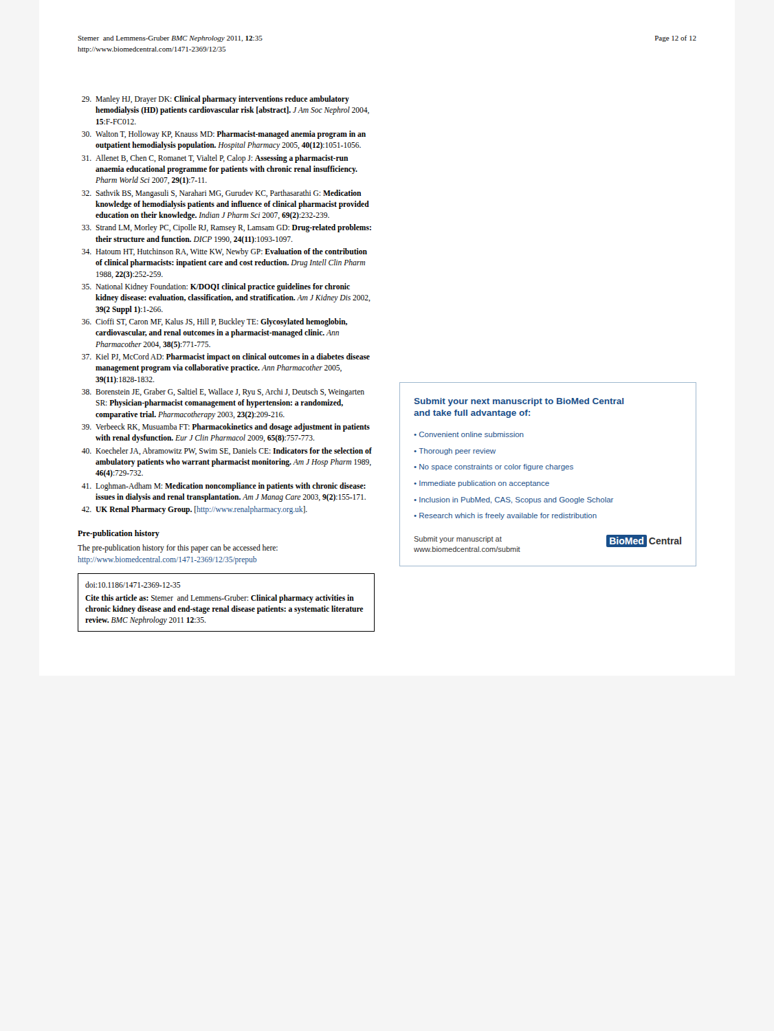Stemer and Lemmens-Gruber BMC Nephrology 2011, 12:35
http://www.biomedcentral.com/1471-2369/12/35
Page 12 of 12
29. Manley HJ, Drayer DK: Clinical pharmacy interventions reduce ambulatory hemodialysis (HD) patients cardiovascular risk [abstract]. J Am Soc Nephrol 2004, 15:F-FC012.
30. Walton T, Holloway KP, Knauss MD: Pharmacist-managed anemia program in an outpatient hemodialysis population. Hospital Pharmacy 2005, 40(12):1051-1056.
31. Allenet B, Chen C, Romanet T, Vialtel P, Calop J: Assessing a pharmacist-run anaemia educational programme for patients with chronic renal insufficiency. Pharm World Sci 2007, 29(1):7-11.
32. Sathvik BS, Mangasuli S, Narahari MG, Gurudev KC, Parthasarathi G: Medication knowledge of hemodialysis patients and influence of clinical pharmacist provided education on their knowledge. Indian J Pharm Sci 2007, 69(2):232-239.
33. Strand LM, Morley PC, Cipolle RJ, Ramsey R, Lamsam GD: Drug-related problems: their structure and function. DICP 1990, 24(11):1093-1097.
34. Hatoum HT, Hutchinson RA, Witte KW, Newby GP: Evaluation of the contribution of clinical pharmacists: inpatient care and cost reduction. Drug Intell Clin Pharm 1988, 22(3):252-259.
35. National Kidney Foundation: K/DOQI clinical practice guidelines for chronic kidney disease: evaluation, classification, and stratification. Am J Kidney Dis 2002, 39(2 Suppl 1):1-266.
36. Cioffi ST, Caron MF, Kalus JS, Hill P, Buckley TE: Glycosylated hemoglobin, cardiovascular, and renal outcomes in a pharmacist-managed clinic. Ann Pharmacother 2004, 38(5):771-775.
37. Kiel PJ, McCord AD: Pharmacist impact on clinical outcomes in a diabetes disease management program via collaborative practice. Ann Pharmacother 2005, 39(11):1828-1832.
38. Borenstein JE, Graber G, Saltiel E, Wallace J, Ryu S, Archi J, Deutsch S, Weingarten SR: Physician-pharmacist comanagement of hypertension: a randomized, comparative trial. Pharmacotherapy 2003, 23(2):209-216.
39. Verbeeck RK, Musuamba FT: Pharmacokinetics and dosage adjustment in patients with renal dysfunction. Eur J Clin Pharmacol 2009, 65(8):757-773.
40. Koecheler JA, Abramowitz PW, Swim SE, Daniels CE: Indicators for the selection of ambulatory patients who warrant pharmacist monitoring. Am J Hosp Pharm 1989, 46(4):729-732.
41. Loghman-Adham M: Medication noncompliance in patients with chronic disease: issues in dialysis and renal transplantation. Am J Manag Care 2003, 9(2):155-171.
42. UK Renal Pharmacy Group. [http://www.renalpharmacy.org.uk].
Pre-publication history
The pre-publication history for this paper can be accessed here:
http://www.biomedcentral.com/1471-2369/12/35/prepub
doi:10.1186/1471-2369-12-35
Cite this article as: Stemer and Lemmens-Gruber: Clinical pharmacy activities in chronic kidney disease and end-stage renal disease patients: a systematic literature review. BMC Nephrology 2011 12:35.
Submit your next manuscript to BioMed Central
and take full advantage of:
Convenient online submission
Thorough peer review
No space constraints or color figure charges
Immediate publication on acceptance
Inclusion in PubMed, CAS, Scopus and Google Scholar
Research which is freely available for redistribution
Submit your manuscript at
www.biomedcentral.com/submit
BioMed Central